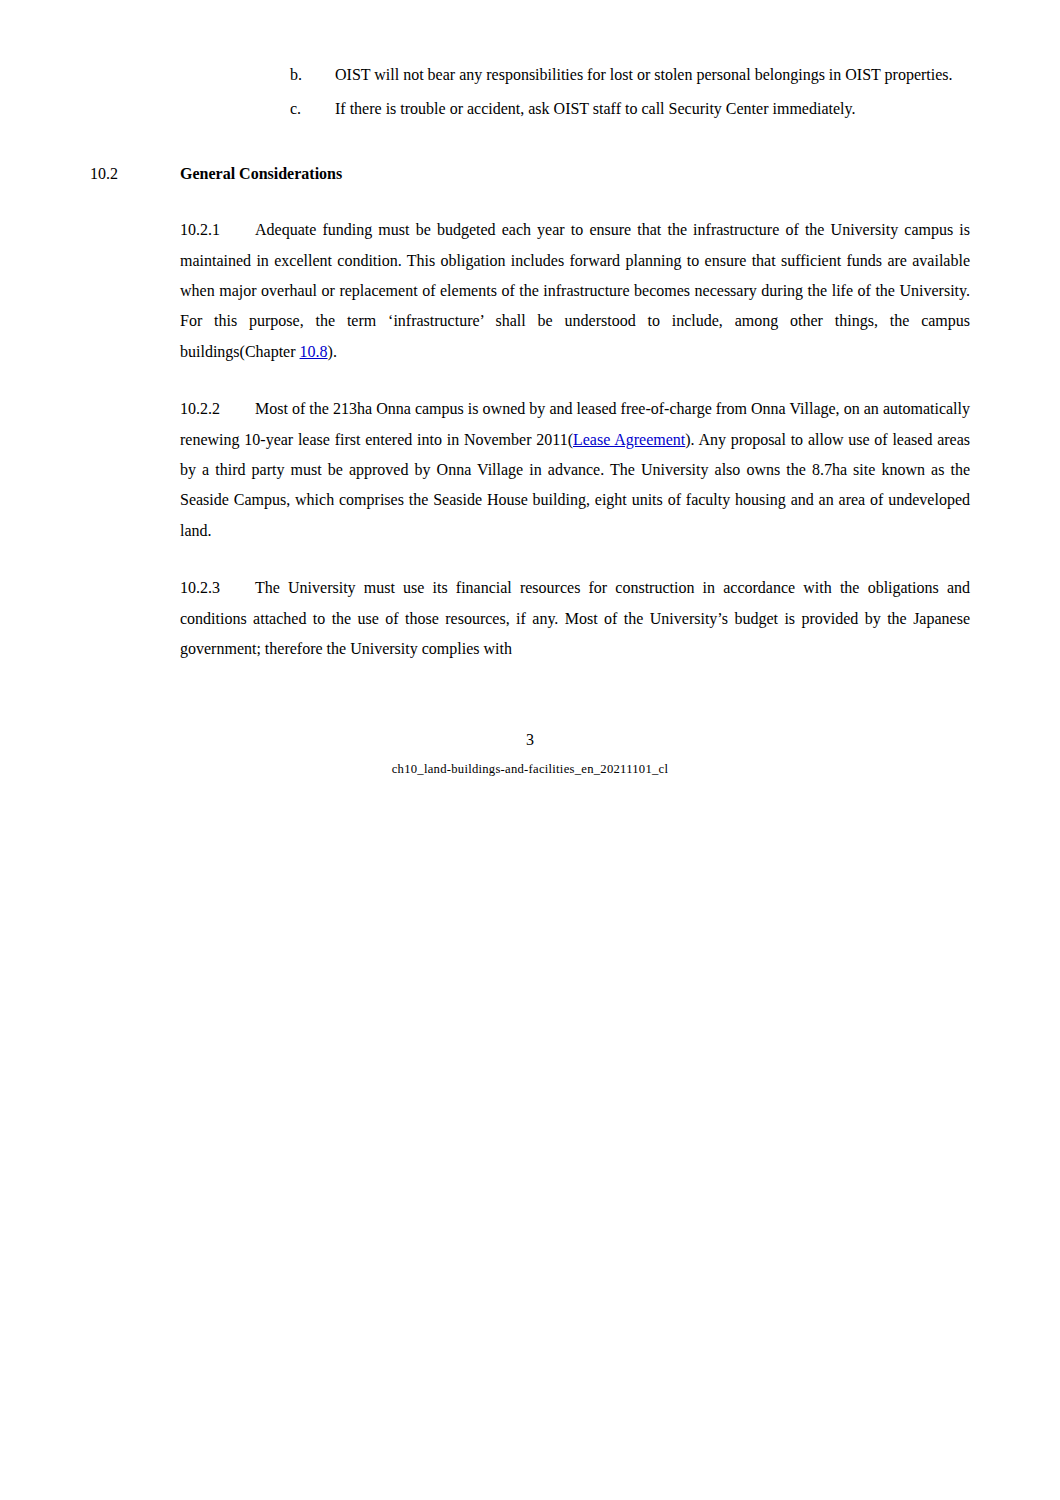b. OIST will not bear any responsibilities for lost or stolen personal belongings in OIST properties.
c. If there is trouble or accident, ask OIST staff to call Security Center immediately.
10.2 General Considerations
10.2.1 Adequate funding must be budgeted each year to ensure that the infrastructure of the University campus is maintained in excellent condition. This obligation includes forward planning to ensure that sufficient funds are available when major overhaul or replacement of elements of the infrastructure becomes necessary during the life of the University. For this purpose, the term ‘infrastructure’ shall be understood to include, among other things, the campus buildings(Chapter 10.8).
10.2.2 Most of the 213ha Onna campus is owned by and leased free-of-charge from Onna Village, on an automatically renewing 10-year lease first entered into in November 2011(Lease Agreement). Any proposal to allow use of leased areas by a third party must be approved by Onna Village in advance. The University also owns the 8.7ha site known as the Seaside Campus, which comprises the Seaside House building, eight units of faculty housing and an area of undeveloped land.
10.2.3 The University must use its financial resources for construction in accordance with the obligations and conditions attached to the use of those resources, if any. Most of the University’s budget is provided by the Japanese government; therefore the University complies with
3
ch10_land-buildings-and-facilities_en_20211101_cl